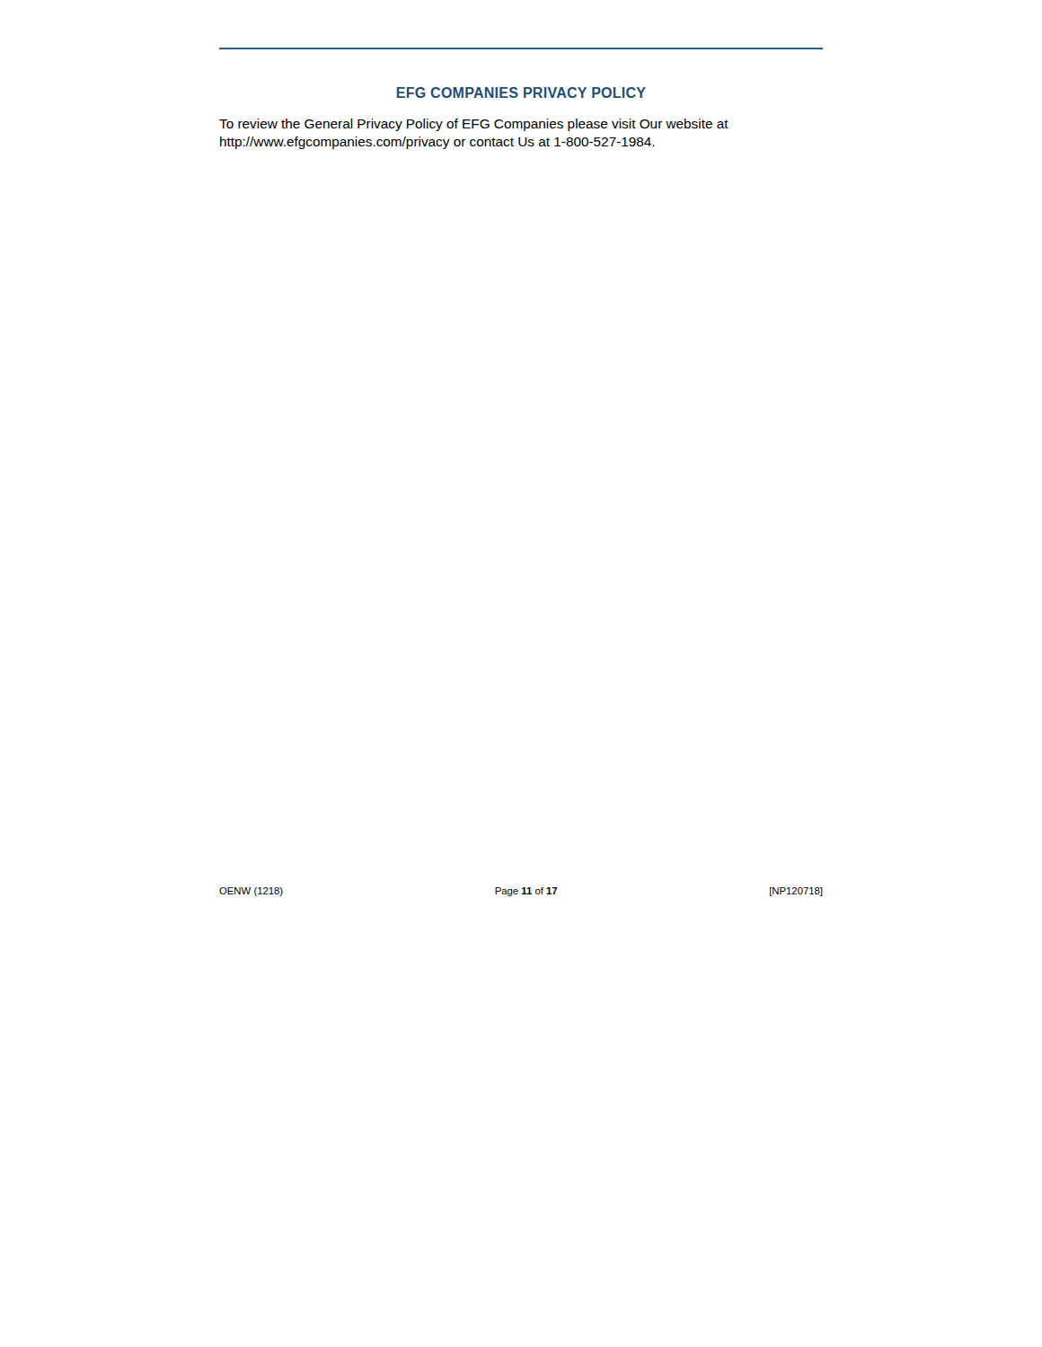EFG COMPANIES PRIVACY POLICY
To review the General Privacy Policy of EFG Companies please visit Our website at http://www.efgcompanies.com/privacy or contact Us at 1-800-527-1984.
OENW (1218)
Page 11 of 17
[NP120718]